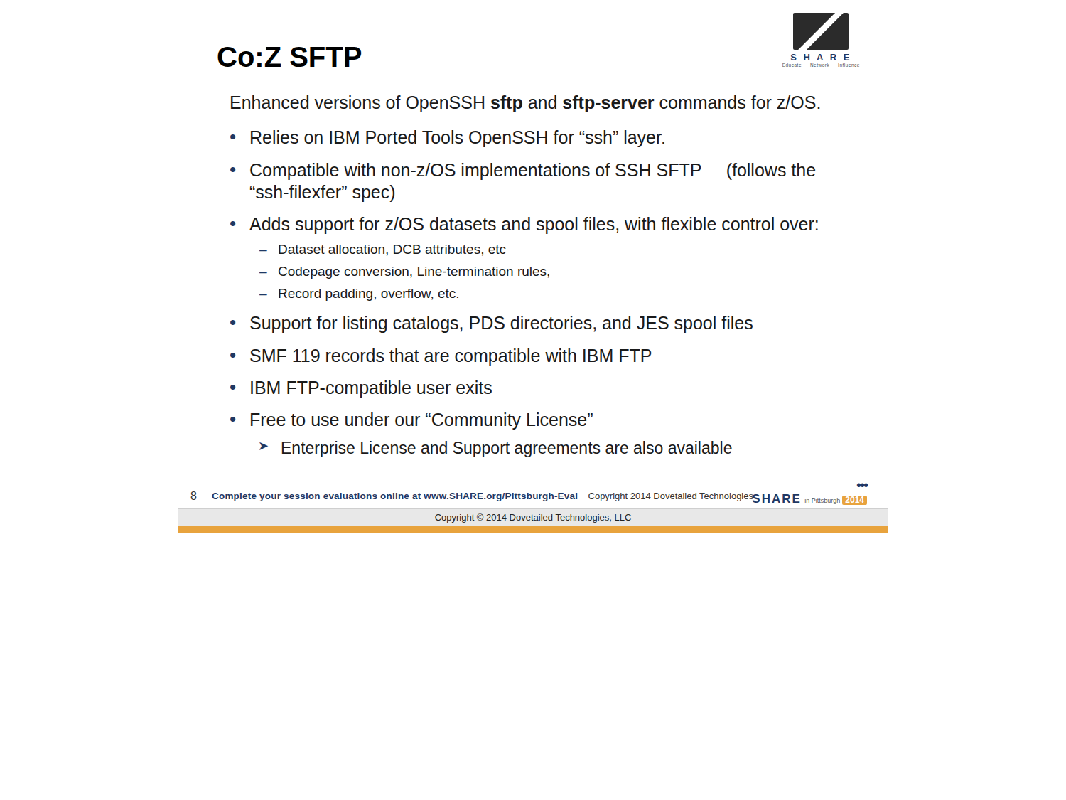S H A R E
Educate · Network · Influence
Co:Z SFTP
Enhanced versions of OpenSSH sftp and sftp-server commands for z/OS.
Relies on IBM Ported Tools OpenSSH for “ssh” layer.
Compatible with non-z/OS implementations of SSH SFTP (follows the “ssh-filexfer” spec)
Adds support for z/OS datasets and spool files, with flexible control over:
Dataset allocation, DCB attributes, etc
Codepage conversion, Line-termination rules,
Record padding, overflow, etc.
Support for listing catalogs, PDS directories, and JES spool files
SMF 119 records that are compatible with IBM FTP
IBM FTP-compatible user exits
Free to use under our “Community License”
Enterprise License and Support agreements are also available
8
Complete your session evaluations online at www.SHARE.org/Pittsburgh-Eval
Copyright 2014 Dovetailed Technologies
••• SHARE in Pittsburgh 2014
Copyright © 2014 Dovetailed Technologies, LLC